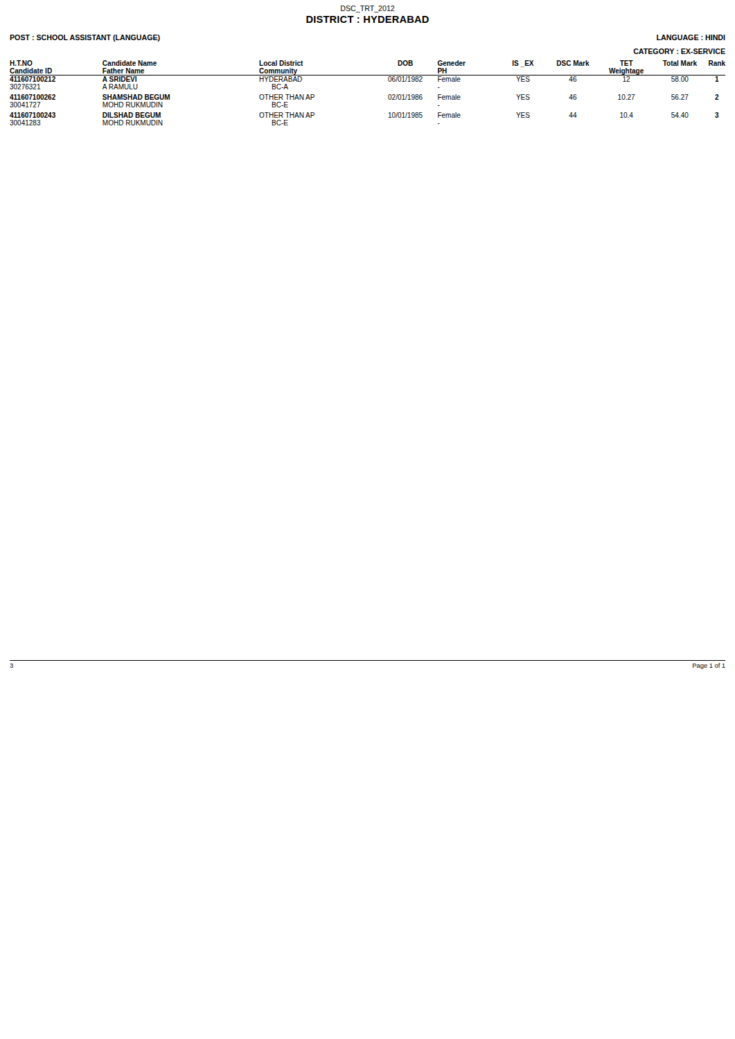DSC_TRT_2012
DISTRICT : HYDERABAD
POST : SCHOOL ASSISTANT (LANGUAGE)
LANGUAGE : HINDI
CATEGORY : EX-SERVICE
| H.T.NO Candidate ID | Candidate Name Father Name | Local District Community | DOB | Geneder PH | IS _EX | DSC Mark | TET Weightage | Total Mark | Rank |
| --- | --- | --- | --- | --- | --- | --- | --- | --- | --- |
| 411607100212 | A SRIDEVI | HYDERABAD | 06/01/1982 | Female | YES | 46 | 12 | 58.00 | 1 |
| 30276321 | A RAMULU | BC-A | | - | | | | | |
| 411607100262 | SHAMSHAD BEGUM | OTHER THAN AP | 02/01/1986 | Female | YES | 46 | 10.27 | 56.27 | 2 |
| 30041727 | MOHD RUKMUDIN | BC-E | | - | | | | | |
| 411607100243 | DILSHAD BEGUM | OTHER THAN AP | 10/01/1985 | Female | YES | 44 | 10.4 | 54.40 | 3 |
| 30041283 | MOHD RUKMUDIN | BC-E | | - | | | | | |
3 Page 1 of 1